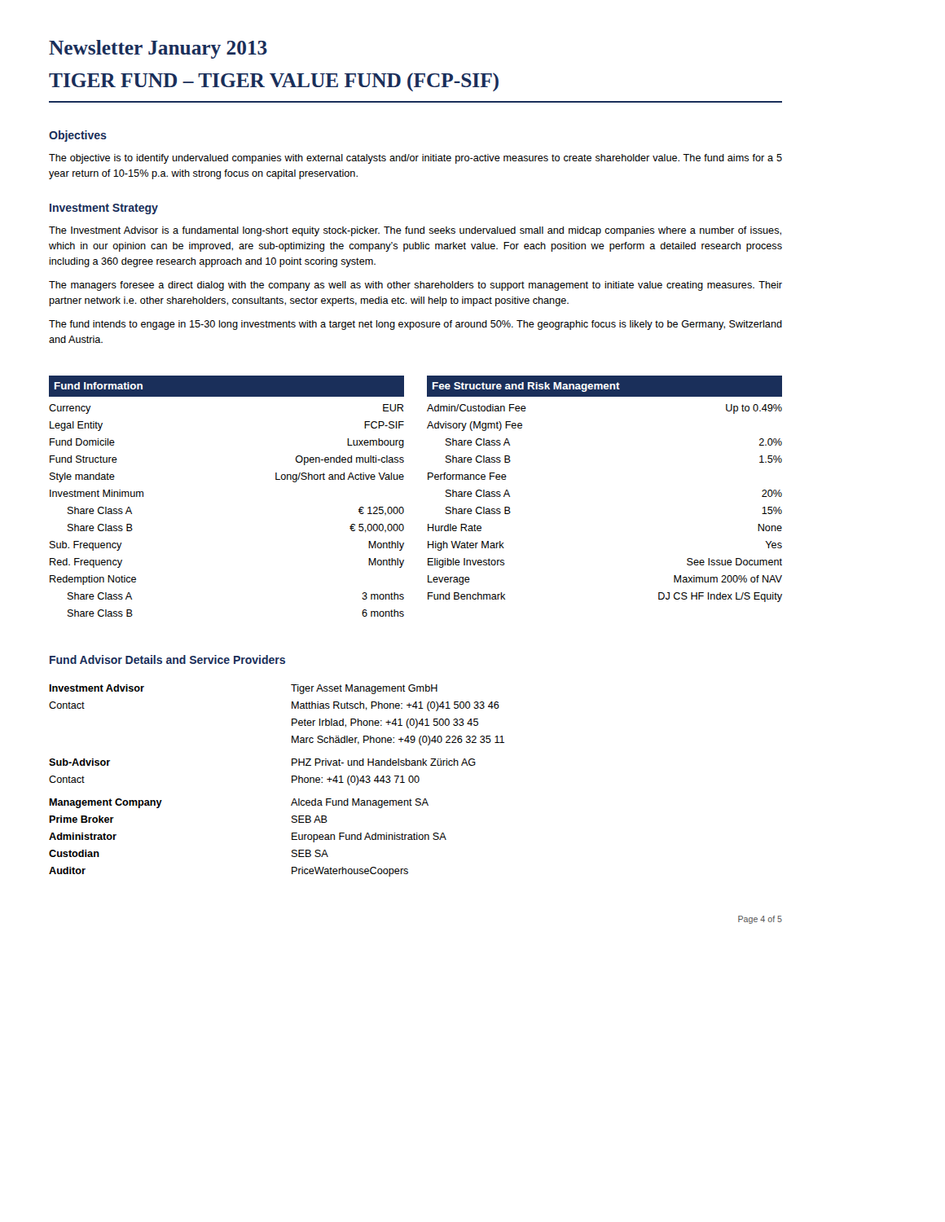Newsletter January 2013
TIGER FUND – TIGER VALUE FUND (FCP-SIF)
Objectives
The objective is to identify undervalued companies with external catalysts and/or initiate pro-active measures to create shareholder value. The fund aims for a 5 year return of 10-15% p.a. with strong focus on capital preservation.
Investment Strategy
The Investment Advisor is a fundamental long-short equity stock-picker. The fund seeks undervalued small and midcap companies where a number of issues, which in our opinion can be improved, are sub-optimizing the company’s public market value. For each position we perform a detailed research process including a 360 degree research approach and 10 point scoring system.
The managers foresee a direct dialog with the company as well as with other shareholders to support management to initiate value creating measures. Their partner network i.e. other shareholders, consultants, sector experts, media etc. will help to impact positive change.
The fund intends to engage in 15-30 long investments with a target net long exposure of around 50%. The geographic focus is likely to be Germany, Switzerland and Austria.
Fund Information
| Currency | EUR |
| Legal Entity | FCP-SIF |
| Fund Domicile | Luxembourg |
| Fund Structure | Open-ended multi-class |
| Style mandate | Long/Short and Active Value |
| Investment Minimum | |
| Share Class A | € 125,000 |
| Share Class B | € 5,000,000 |
| Sub. Frequency | Monthly |
| Red. Frequency | Monthly |
| Redemption Notice | |
| Share Class A | 3 months |
| Share Class B | 6 months |
Fee Structure and Risk Management
| Admin/Custodian Fee | Up to 0.49% |
| Advisory (Mgmt) Fee | |
| Share Class A | 2.0% |
| Share Class B | 1.5% |
| Performance Fee | |
| Share Class A | 20% |
| Share Class B | 15% |
| Hurdle Rate | None |
| High Water Mark | Yes |
| Eligible Investors | See Issue Document |
| Leverage | Maximum 200% of NAV |
| Fund Benchmark | DJ CS HF Index L/S Equity |
Fund Advisor Details and Service Providers
| Investment Advisor | Tiger Asset Management GmbH |
| Contact | Matthias Rutsch, Phone: +41 (0)41 500 33 46 |
| | Peter Irblad, Phone: +41 (0)41 500 33 45 |
| | Marc Schädler, Phone: +49 (0)40 226 32 35 11 |
| Sub-Advisor | PHZ Privat- und Handelsbank Zürich AG |
| Contact | Phone: +41 (0)43 443 71 00 |
| Management Company | Alceda Fund Management SA |
| Prime Broker | SEB AB |
| Administrator | European Fund Administration SA |
| Custodian | SEB SA |
| Auditor | PriceWaterhouseCoopers |
Page 4 of 5